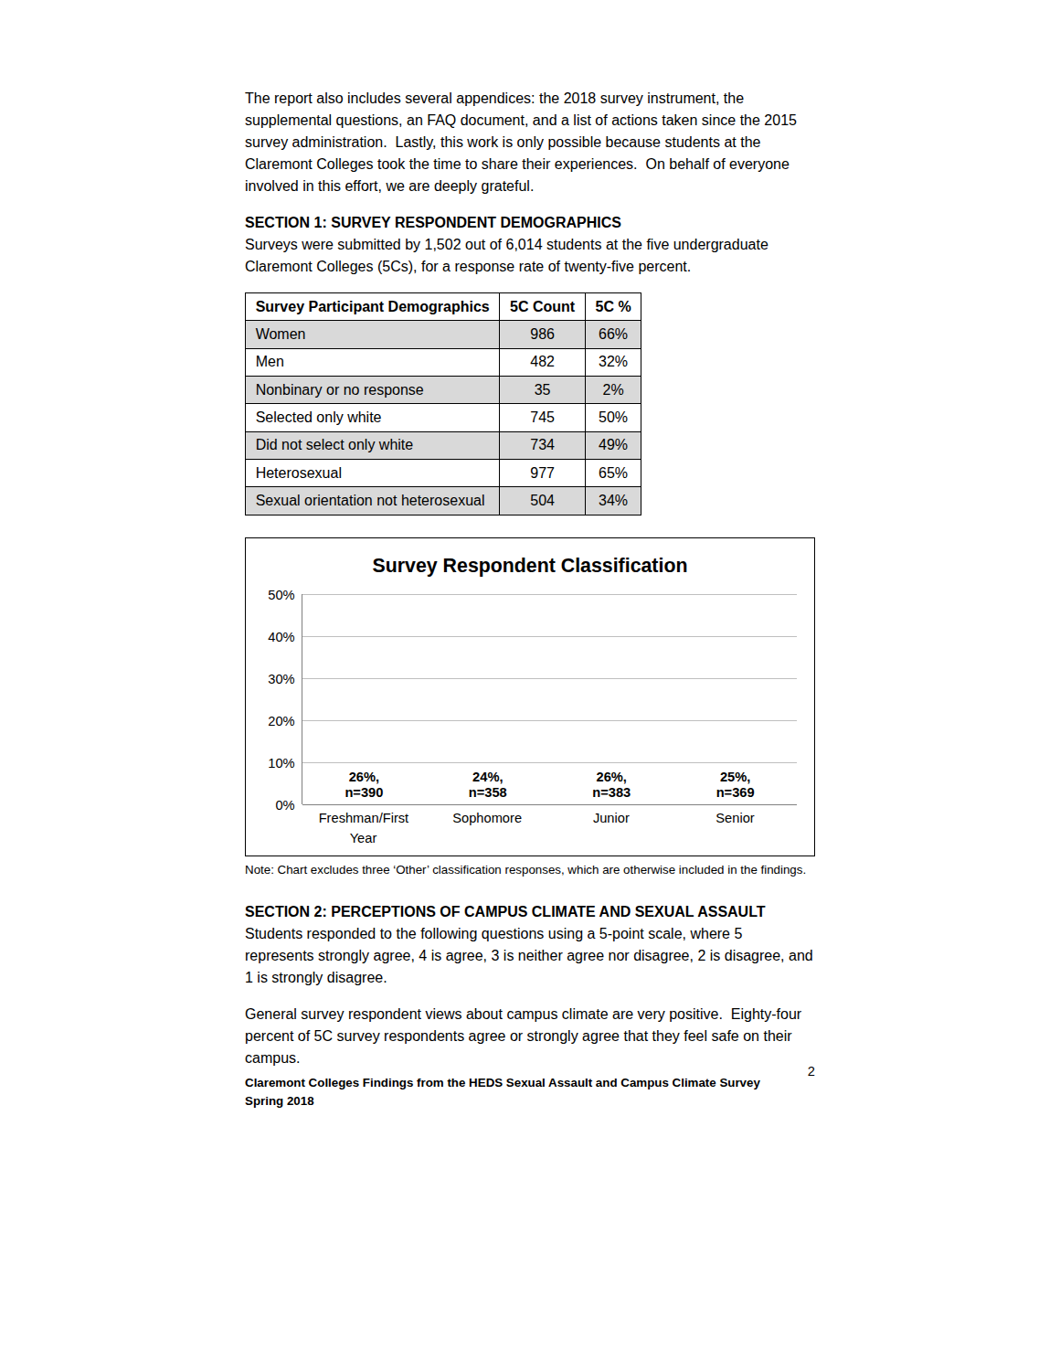The report also includes several appendices: the 2018 survey instrument, the supplemental questions, an FAQ document, and a list of actions taken since the 2015 survey administration. Lastly, this work is only possible because students at the Claremont Colleges took the time to share their experiences. On behalf of everyone involved in this effort, we are deeply grateful.
Section 1: Survey Respondent Demographics
Surveys were submitted by 1,502 out of 6,014 students at the five undergraduate Claremont Colleges (5Cs), for a response rate of twenty-five percent.
| Survey Participant Demographics | 5C Count | 5C % |
| --- | --- | --- |
| Women | 986 | 66% |
| Men | 482 | 32% |
| Nonbinary or no response | 35 | 2% |
| Selected only white | 745 | 50% |
| Did not select only white | 734 | 49% |
| Heterosexual | 977 | 65% |
| Sexual orientation not heterosexual | 504 | 34% |
Survey Respondent Classification
50%
40%
30%
20%
10%
0%
26%,
n=390
24%,
n=358
26%,
n=383
25%,
n=369
Freshman/First Year
Sophomore
Junior
Senior
Note: Chart excludes three ‘Other’ classification responses, which are otherwise included in the findings.
Section 2: Perceptions of Campus Climate and Sexual Assault
Students responded to the following questions using a 5-point scale, where 5 represents strongly agree, 4 is agree, 3 is neither agree nor disagree, 2 is disagree, and 1 is strongly disagree.
General survey respondent views about campus climate are very positive. Eighty-four percent of 5C survey respondents agree or strongly agree that they feel safe on their campus.
2 Claremont Colleges Findings from the HEDS Sexual Assault and Campus Climate Survey
Spring 2018